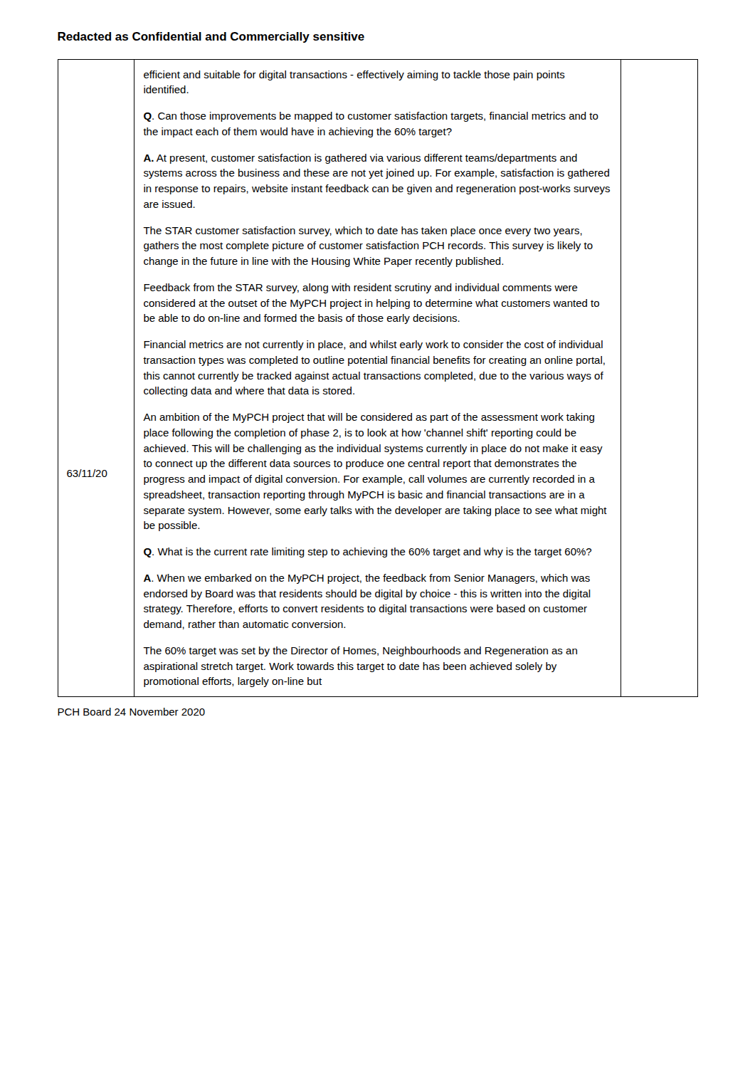Redacted as Confidential and Commercially sensitive
| 63/11/20 | efficient and suitable for digital transactions - effectively aiming to tackle those pain points identified. Q . Can those improvements be mapped to customer satisfaction targets, financial metrics and to the impact each of them would have in achieving the 60% target? A. At present, customer satisfaction is gathered via various different teams/departments and systems across the business and these are not yet joined up. For example, satisfaction is gathered in response to repairs, website instant feedback can be given and regeneration post-works surveys are issued. The STAR customer satisfaction survey, which to date has taken place once every two years, gathers the most complete picture of customer satisfaction PCH records. This survey is likely to change in the future in line with the Housing White Paper recently published. Feedback from the STAR survey, along with resident scrutiny and individual comments were considered at the outset of the MyPCH project in helping to determine what customers wanted to be able to do on-line and formed the basis of those early decisions. Financial metrics are not currently in place, and whilst early work to consider the cost of individual transaction types was completed to outline potential financial benefits for creating an online portal, this cannot currently be tracked against actual transactions completed, due to the various ways of collecting data and where that data is stored. An ambition of the MyPCH project that will be considered as part of the assessment work taking place following the completion of phase 2, is to look at how 'channel shift' reporting could be achieved. This will be challenging as the individual systems currently in place do not make it easy to connect up the different data sources to produce one central report that demonstrates the progress and impact of digital conversion. For example, call volumes are currently recorded in a spreadsheet, transaction reporting through MyPCH is basic and financial transactions are in a separate system. However, some early talks with the developer are taking place to see what might be possible. Q . What is the current rate limiting step to achieving the 60% target and why is the target 60%? A . When we embarked on the MyPCH project, the feedback from Senior Managers, which was endorsed by Board was that residents should be digital by choice - this is written into the digital strategy. Therefore, efforts to convert residents to digital transactions were based on customer demand, rather than automatic conversion. The 60% target was set by the Director of Homes, Neighbourhoods and Regeneration as an aspirational stretch target. Work towards this target to date has been achieved solely by promotional efforts, largely on-line but | |
PCH Board 24 November 2020